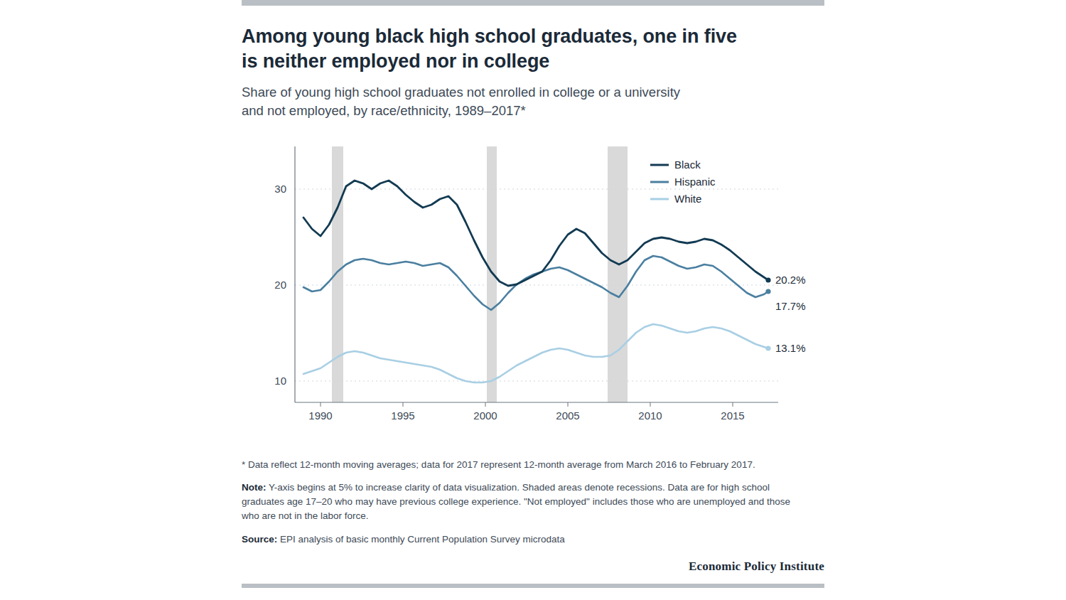Among young black high school graduates, one in five
is neither employed nor in college
Share of young high school graduates not enrolled in college or a university
and not employed, by race/ethnicity, 1989–2017*
30 20 10 1990 1995 2000 2005 2010 2015 20.2% 17.7% 13.1% Black Hispanic White
* Data reflect 12-month moving averages; data for 2017 represent 12-month average from March 2016 to February 2017.
Note: Y-axis begins at 5% to increase clarity of data visualization. Shaded areas denote recessions. Data are for high school graduates age 17–20 who may have previous college experience. "Not employed" includes those who are unemployed and those who are not in the labor force.
Source: EPI analysis of basic monthly Current Population Survey microdata
Economic Policy Institute